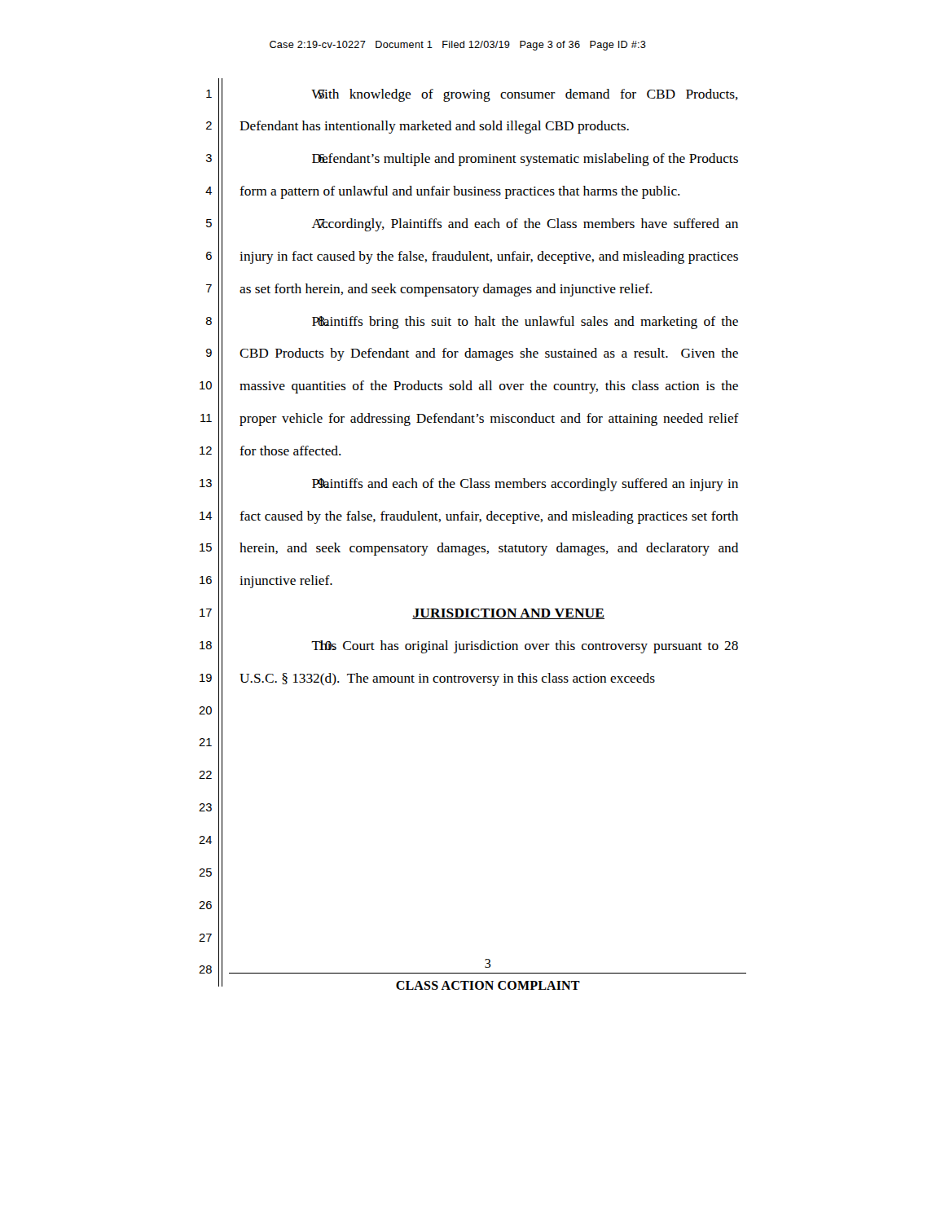Case 2:19-cv-10227 Document 1 Filed 12/03/19 Page 3 of 36 Page ID #:3
1
2
3
4
5
6
7
8
9
10
11
12
13
14
15
16
17
18
19
20
21
22
23
24
25
26
27
28
5. With knowledge of growing consumer demand for CBD Products, Defendant has intentionally marketed and sold illegal CBD products.
6. Defendant’s multiple and prominent systematic mislabeling of the Products form a pattern of unlawful and unfair business practices that harms the public.
7. Accordingly, Plaintiffs and each of the Class members have suffered an injury in fact caused by the false, fraudulent, unfair, deceptive, and misleading practices as set forth herein, and seek compensatory damages and injunctive relief.
8. Plaintiffs bring this suit to halt the unlawful sales and marketing of the CBD Products by Defendant and for damages she sustained as a result. Given the massive quantities of the Products sold all over the country, this class action is the proper vehicle for addressing Defendant’s misconduct and for attaining needed relief for those affected.
9. Plaintiffs and each of the Class members accordingly suffered an injury in fact caused by the false, fraudulent, unfair, deceptive, and misleading practices set forth herein, and seek compensatory damages, statutory damages, and declaratory and injunctive relief.
JURISDICTION AND VENUE
10. This Court has original jurisdiction over this controversy pursuant to 28 U.S.C. § 1332(d). The amount in controversy in this class action exceeds
3
CLASS ACTION COMPLAINT